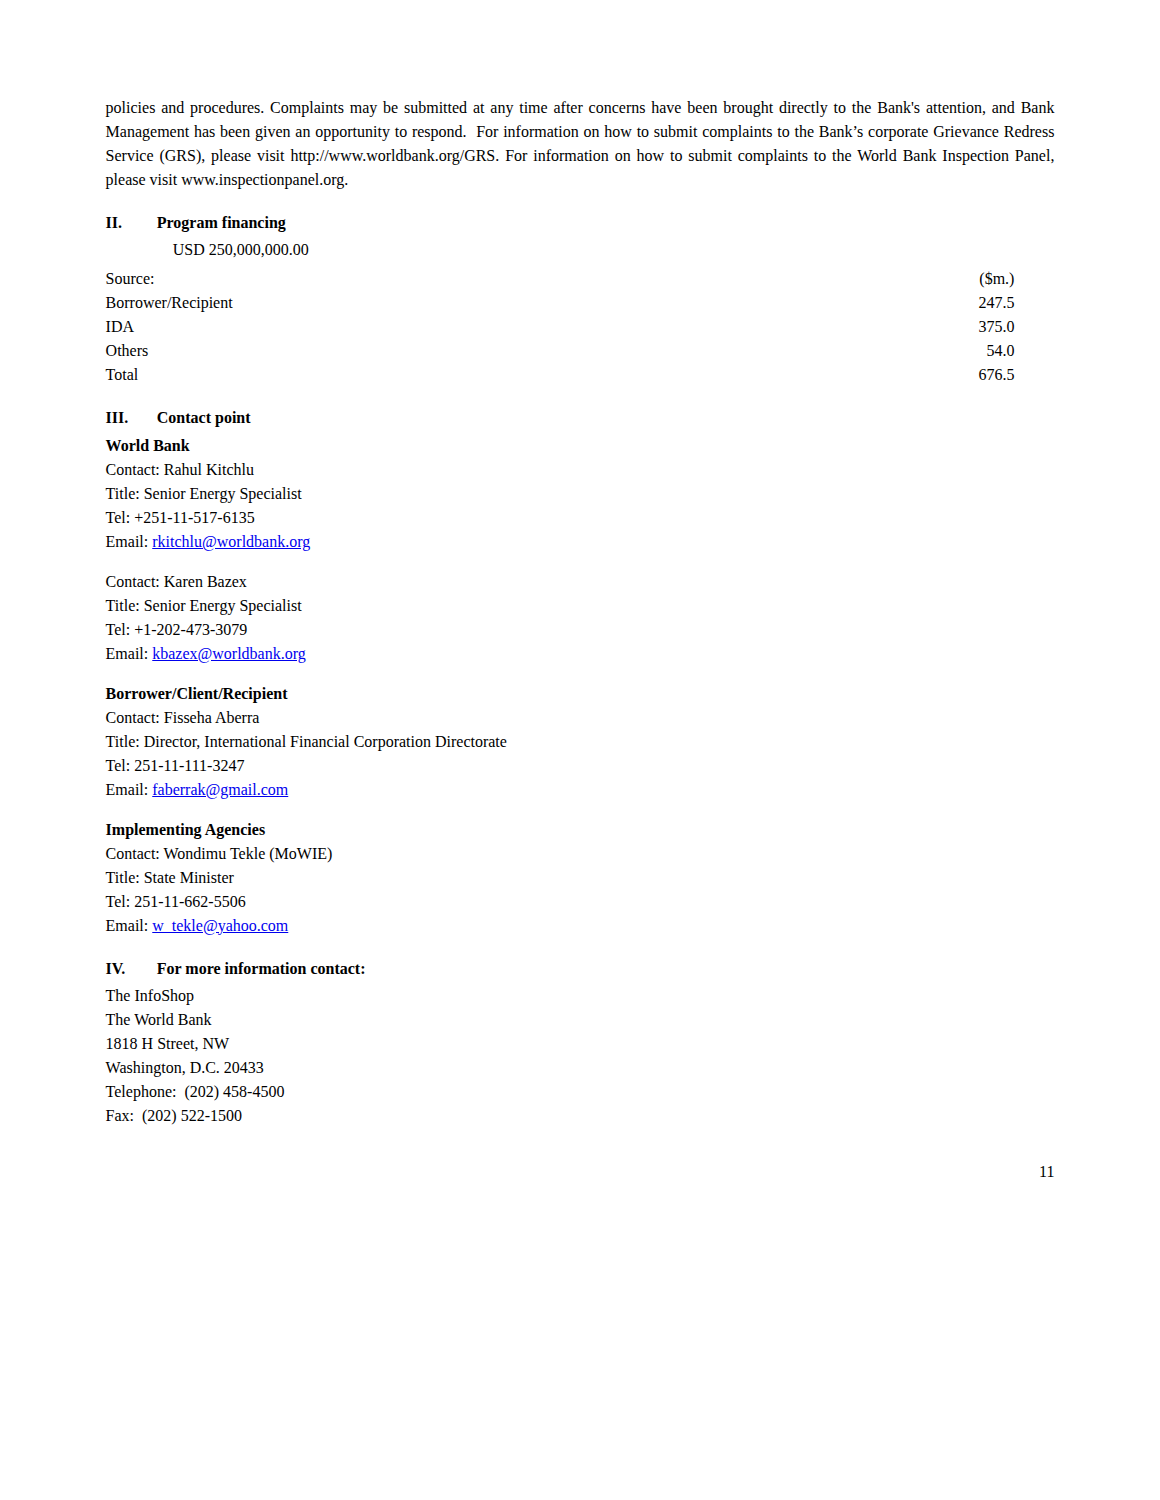policies and procedures. Complaints may be submitted at any time after concerns have been brought directly to the Bank's attention, and Bank Management has been given an opportunity to respond. For information on how to submit complaints to the Bank’s corporate Grievance Redress Service (GRS), please visit http://www.worldbank.org/GRS. For information on how to submit complaints to the World Bank Inspection Panel, please visit www.inspectionpanel.org.
II. Program financing
USD 250,000,000.00
| Source: | ($m.) |
| Borrower/Recipient | 247.5 |
| IDA | 375.0 |
| Others | 54.0 |
| Total | 676.5 |
III. Contact point
World Bank
Contact: Rahul Kitchlu
Title: Senior Energy Specialist
Tel: +251-11-517-6135
Email: rkitchlu@worldbank.org
Contact: Karen Bazex
Title: Senior Energy Specialist
Tel: +1-202-473-3079
Email: kbazex@worldbank.org
Borrower/Client/Recipient
Contact: Fisseha Aberra
Title: Director, International Financial Corporation Directorate
Tel: 251-11-111-3247
Email: faberrak@gmail.com
Implementing Agencies
Contact: Wondimu Tekle (MoWIE)
Title: State Minister
Tel: 251-11-662-5506
Email: w_tekle@yahoo.com
IV. For more information contact:
The InfoShop
The World Bank
1818 H Street, NW
Washington, D.C. 20433
Telephone: (202) 458-4500
Fax: (202) 522-1500
11